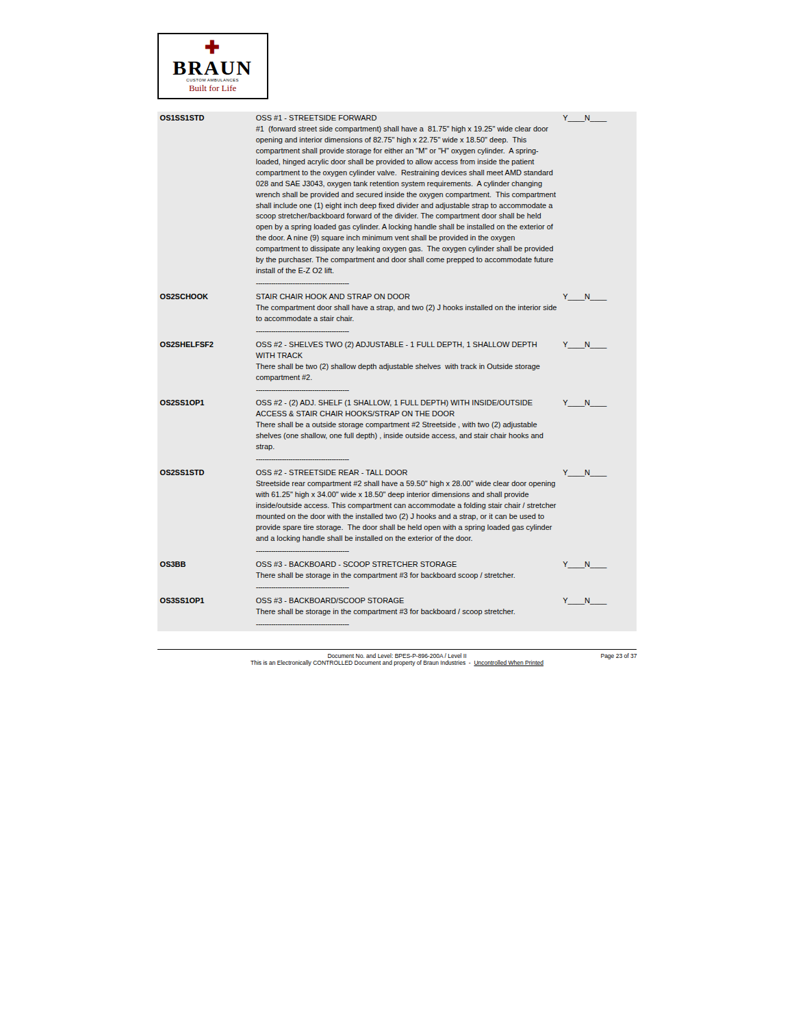✚
BRAUN
Custom Ambulances
Built for Life
| OS1SS1STD | OSS #1 - STREETSIDE FORWARD #1 (forward street side compartment) shall have a 81.75" high x 19.25" wide clear door opening and interior dimensions of 82.75" high x 22.75" wide x 18.50" deep. This compartment shall provide storage for either an "M" or "H" oxygen cylinder. A spring-loaded, hinged acrylic door shall be provided to allow access from inside the patient compartment to the oxygen cylinder valve. Restraining devices shall meet AMD standard 028 and SAE J3043, oxygen tank retention system requirements. A cylinder changing wrench shall be provided and secured inside the oxygen compartment. This compartment shall include one (1) eight inch deep fixed divider and adjustable strap to accommodate a scoop stretcher/backboard forward of the divider. The compartment door shall be held open by a spring loaded gas cylinder. A locking handle shall be installed on the exterior of the door. A nine (9) square inch minimum vent shall be provided in the oxygen compartment to dissipate any leaking oxygen gas. The oxygen cylinder shall be provided by the purchaser. The compartment and door shall come prepped to accommodate future install of the E-Z O2 lift. ------------------------------------------- | Y____N____ |
| OS2SCHOOK | STAIR CHAIR HOOK AND STRAP ON DOOR The compartment door shall have a strap, and two (2) J hooks installed on the interior side to accommodate a stair chair. ------------------------------------------- | Y____N____ |
| OS2SHELFSF2 | OSS #2 - SHELVES TWO (2) ADJUSTABLE - 1 FULL DEPTH, 1 SHALLOW DEPTH WITH TRACK There shall be two (2) shallow depth adjustable shelves with track in Outside storage compartment #2. ------------------------------------------- | Y____N____ |
| OS2SS1OP1 | OSS #2 - (2) ADJ. SHELF (1 SHALLOW, 1 FULL DEPTH) WITH INSIDE/OUTSIDE ACCESS & STAIR CHAIR HOOKS/STRAP ON THE DOOR There shall be a outside storage compartment #2 Streetside , with two (2) adjustable shelves (one shallow, one full depth) , inside outside access, and stair chair hooks and strap. ------------------------------------------- | Y____N____ |
| OS2SS1STD | OSS #2 - STREETSIDE REAR - TALL DOOR Streetside rear compartment #2 shall have a 59.50" high x 28.00" wide clear door opening with 61.25" high x 34.00" wide x 18.50" deep interior dimensions and shall provide inside/outside access. This compartment can accommodate a folding stair chair / stretcher mounted on the door with the installed two (2) J hooks and a strap, or it can be used to provide spare tire storage. The door shall be held open with a spring loaded gas cylinder and a locking handle shall be installed on the exterior of the door. ------------------------------------------- | Y____N____ |
| OS3BB | OSS #3 - BACKBOARD - SCOOP STRETCHER STORAGE There shall be storage in the compartment #3 for backboard scoop / stretcher. ------------------------------------------- | Y____N____ |
| OS3SS1OP1 | OSS #3 - BACKBOARD/SCOOP STORAGE There shall be storage in the compartment #3 for backboard / scoop stretcher. ------------------------------------------- | Y____N____ |
Document No. and Level: BPES-P-896-200A / Level II
This is an Electronically CONTROLLED Document and property of Braun Industries - Uncontrolled When Printed
Page 23 of 37